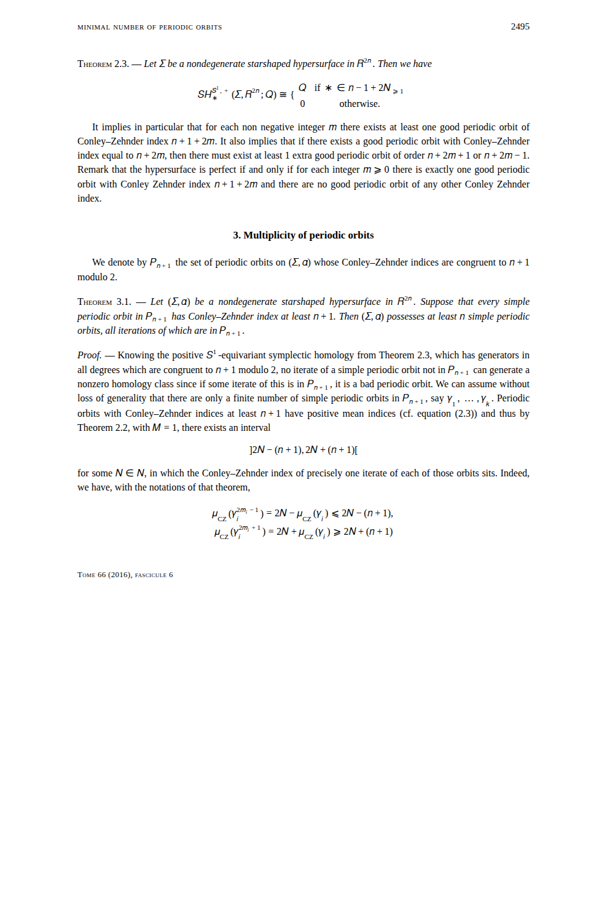minimal number of periodic orbits 2495
Theorem 2.3. — Let Σ be a nondegenerate starshaped hypersurface in R2n. Then we have
SH∗S1,+ (Σ,R2n;Q) ≅ { Q if ∗∈n−1+2N⩾1 0 otherwise.
It implies in particular that for each non negative integer m there exists at least one good periodic orbit of Conley–Zehnder index n+1+2m. It also implies that if there exists a good periodic orbit with Conley–Zehnder index equal to n+2m, then there must exist at least 1 extra good periodic orbit of order n+2m+1 or n+2m−1. Remark that the hypersurface is perfect if and only if for each integer m⩾0 there is exactly one good periodic orbit with Conley Zehnder index n+1+2m and there are no good periodic orbit of any other Conley Zehnder index.
3. Multiplicity of periodic orbits
We denote by Pn+1 the set of periodic orbits on (Σ,α) whose Conley–Zehnder indices are congruent to n+1 modulo 2.
Theorem 3.1. — Let (Σ,α) be a nondegenerate starshaped hypersurface in R2n. Suppose that every simple periodic orbit in Pn+1 has Conley–Zehnder index at least n+1. Then (Σ,α) possesses at least n simple periodic orbits, all iterations of which are in Pn+1.
Proof. — Knowing the positive S1-equivariant symplectic homology from Theorem 2.3, which has generators in all degrees which are congruent to n+1 modulo 2, no iterate of a simple periodic orbit not in Pn+1 can generate a nonzero homology class since if some iterate of this is in Pn+1, it is a bad periodic orbit. We can assume without loss of generality that there are only a finite number of simple periodic orbits in Pn+1, say γ1,…,γk. Periodic orbits with Conley–Zehnder indices at least n+1 have positive mean indices (cf. equation (2.3)) and thus by Theorem 2.2, with M=1, there exists an interval
]2N−(n+1),2N+(n+1)[
for some N∈N, in which the Conley–Zehnder index of precisely one iterate of each of those orbits sits. Indeed, we have, with the notations of that theorem,
μCZ (γi2mi−1) =2N− μCZ(γi) ⩽2N−(n+1), μCZ (γi2mi+1) =2N+ μCZ(γi) ⩾2N+(n+1)
Tome 66 (2016), fascicule 6